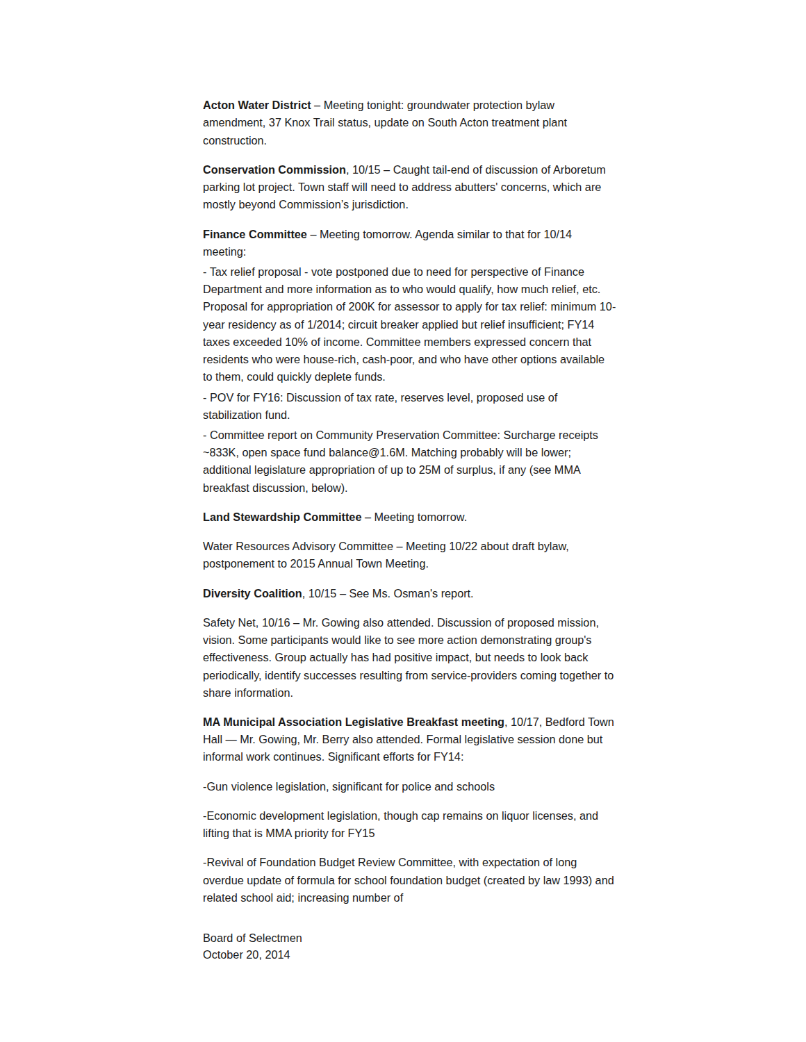Acton Water District – Meeting tonight: groundwater protection bylaw amendment, 37 Knox Trail status, update on South Acton treatment plant construction.
Conservation Commission, 10/15 – Caught tail-end of discussion of Arboretum parking lot project. Town staff will need to address abutters' concerns, which are mostly beyond Commission’s jurisdiction.
Finance Committee – Meeting tomorrow. Agenda similar to that for 10/14 meeting:
- Tax relief proposal - vote postponed due to need for perspective of Finance Department and more information as to who would qualify, how much relief, etc. Proposal for appropriation of 200K for assessor to apply for tax relief: minimum 10-year residency as of 1/2014; circuit breaker applied but relief insufficient; FY14 taxes exceeded 10% of income. Committee members expressed concern that residents who were house-rich, cash-poor, and who have other options available to them, could quickly deplete funds.
- POV for FY16: Discussion of tax rate, reserves level, proposed use of stabilization fund.
- Committee report on Community Preservation Committee: Surcharge receipts ~833K, open space fund balance@1.6M. Matching probably will be lower; additional legislature appropriation of up to 25M of surplus, if any (see MMA breakfast discussion, below).
Land Stewardship Committee – Meeting tomorrow.
Water Resources Advisory Committee – Meeting 10/22 about draft bylaw, postponement to 2015 Annual Town Meeting.
Diversity Coalition, 10/15 – See Ms. Osman's report.
Safety Net, 10/16 – Mr. Gowing also attended. Discussion of proposed mission, vision. Some participants would like to see more action demonstrating group's effectiveness. Group actually has had positive impact, but needs to look back periodically, identify successes resulting from service-providers coming together to share information.
MA Municipal Association Legislative Breakfast meeting, 10/17, Bedford Town Hall — Mr. Gowing, Mr. Berry also attended. Formal legislative session done but informal work continues. Significant efforts for FY14:
-Gun violence legislation, significant for police and schools
-Economic development legislation, though cap remains on liquor licenses, and lifting that is MMA priority for FY15
-Revival of Foundation Budget Review Committee, with expectation of long overdue update of formula for school foundation budget (created by law 1993) and related school aid; increasing number of
Board of Selectmen
October 20, 2014